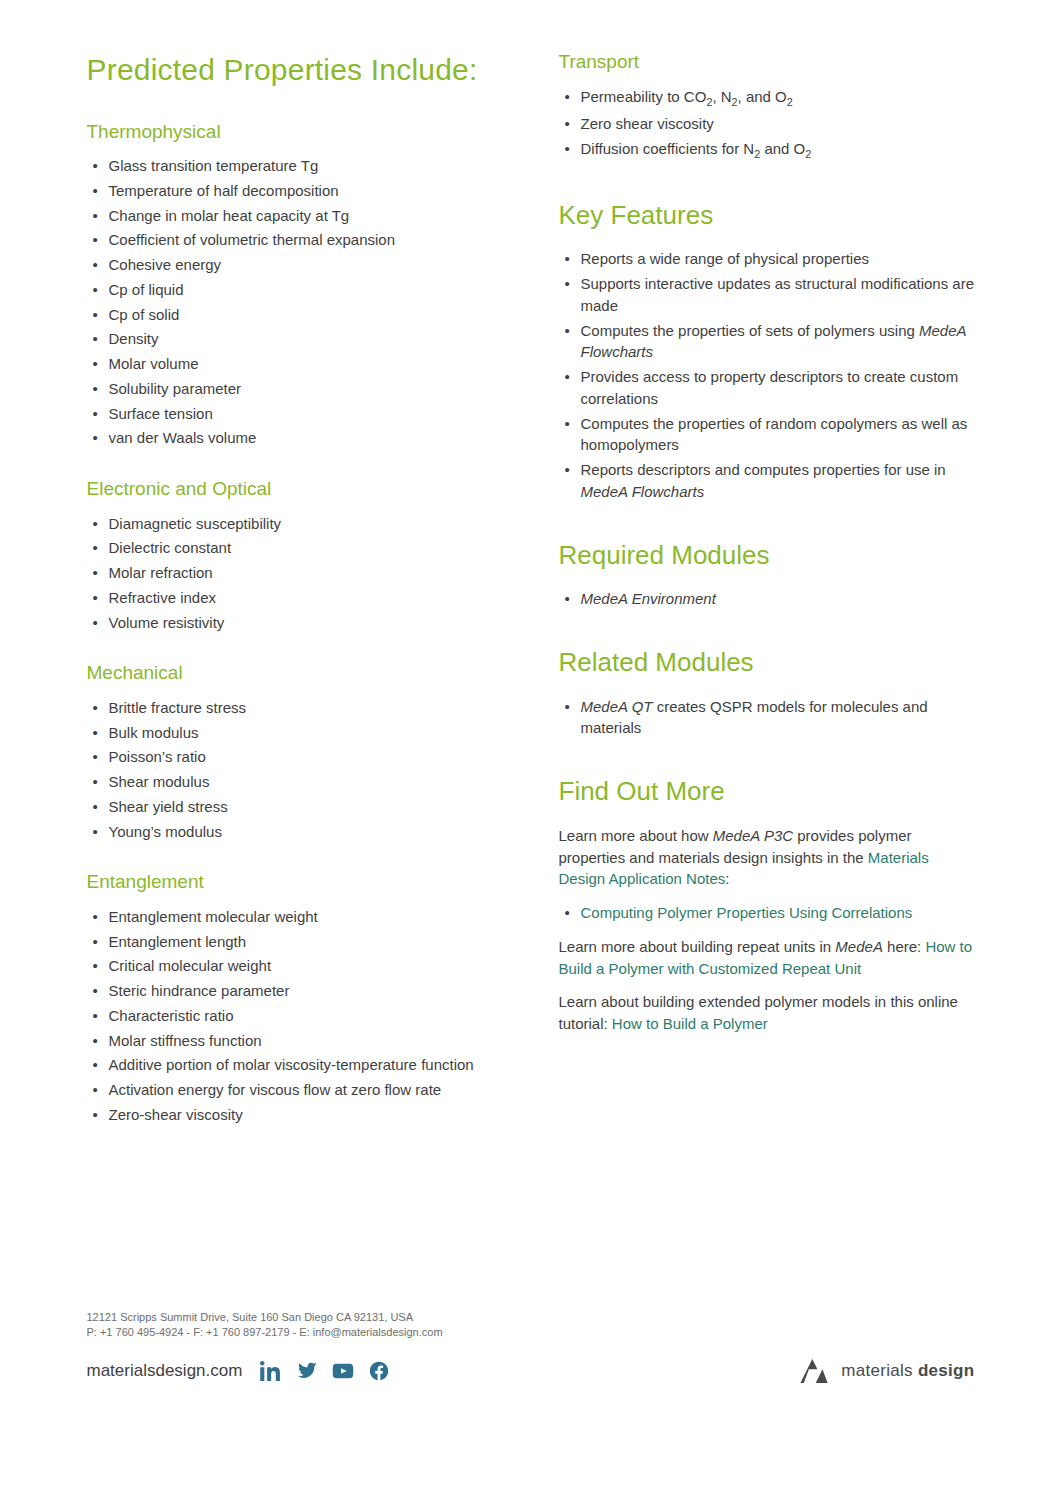Predicted Properties Include:
Thermophysical
Glass transition temperature Tg
Temperature of half decomposition
Change in molar heat capacity at Tg
Coefficient of volumetric thermal expansion
Cohesive energy
Cp of liquid
Cp of solid
Density
Molar volume
Solubility parameter
Surface tension
van der Waals volume
Electronic and Optical
Diamagnetic susceptibility
Dielectric constant
Molar refraction
Refractive index
Volume resistivity
Mechanical
Brittle fracture stress
Bulk modulus
Poisson’s ratio
Shear modulus
Shear yield stress
Young’s modulus
Entanglement
Entanglement molecular weight
Entanglement length
Critical molecular weight
Steric hindrance parameter
Characteristic ratio
Molar stiffness function
Additive portion of molar viscosity-temperature function
Activation energy for viscous flow at zero flow rate
Zero-shear viscosity
Transport
Permeability to CO2, N2, and O2
Zero shear viscosity
Diffusion coefficients for N2 and O2
Key Features
Reports a wide range of physical properties
Supports interactive updates as structural modifications are made
Computes the properties of sets of polymers using MedeA Flowcharts
Provides access to property descriptors to create custom correlations
Computes the properties of random copolymers as well as homopolymers
Reports descriptors and computes properties for use in MedeA Flowcharts
Required Modules
MedeA Environment
Related Modules
MedeA QT creates QSPR models for molecules and materials
Find Out More
Learn more about how MedeA P3C provides polymer properties and materials design insights in the Materials Design Application Notes:
Computing Polymer Properties Using Correlations
Learn more about building repeat units in MedeA here: How to Build a Polymer with Customized Repeat Unit
Learn about building extended polymer models in this online tutorial: How to Build a Polymer
12121 Scripps Summit Drive, Suite 160 San Diego CA 92131, USA
P: +1 760 495-4924 - F: +1 760 897-2179 - E: info@materialsdesign.com
materialsdesign.com
materials design